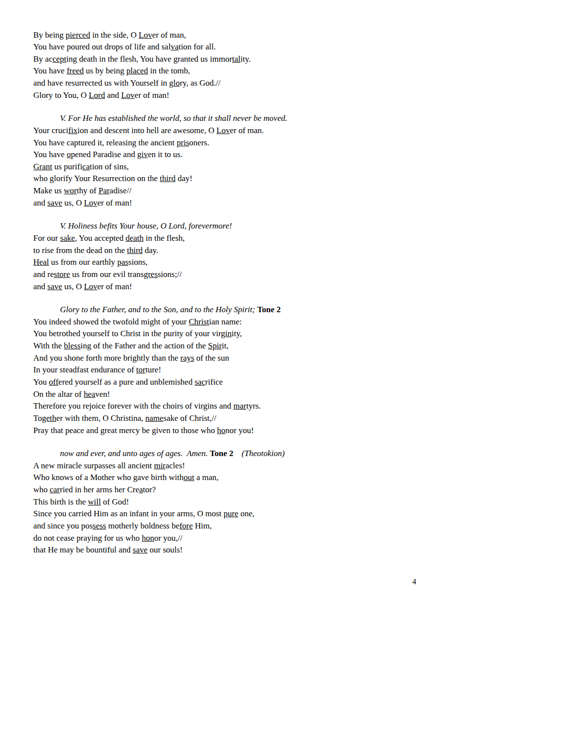By being pierced in the side, O Lover of man,
You have poured out drops of life and salvation for all.
By accepting death in the flesh, You have granted us immortality.
You have freed us by being placed in the tomb,
and have resurrected us with Yourself in glory, as God.//
Glory to You, O Lord and Lover of man!
V. For He has established the world, so that it shall never be moved.
Your crucifixion and descent into hell are awesome, O Lover of man.
You have captured it, releasing the ancient prisoners.
You have opened Paradise and given it to us.
Grant us purification of sins,
who glorify Your Resurrection on the third day!
Make us worthy of Paradise//
and save us, O Lover of man!
V. Holiness befits Your house, O Lord, forevermore!
For our sake, You accepted death in the flesh,
to rise from the dead on the third day.
Heal us from our earthly passions,
and restore us from our evil transgressions;//
and save us, O Lover of man!
Glory to the Father, and to the Son, and to the Holy Spirit; Tone 2
You indeed showed the twofold might of your Christian name:
You betrothed yourself to Christ in the purity of your virginity,
With the blessing of the Father and the action of the Spirit,
And you shone forth more brightly than the rays of the sun
In your steadfast endurance of torture!
You offered yourself as a pure and unblemished sacrifice
On the altar of heaven!
Therefore you rejoice forever with the choirs of virgins and martyrs.
Together with them, O Christina, namesake of Christ,//
Pray that peace and great mercy be given to those who honor you!
now and ever, and unto ages of ages. Amen. Tone 2 (Theotokion)
A new miracle surpasses all ancient miracles!
Who knows of a Mother who gave birth without a man,
who carried in her arms her Creator?
This birth is the will of God!
Since you carried Him as an infant in your arms, O most pure one,
and since you possess motherly boldness before Him,
do not cease praying for us who honor you,//
that He may be bountiful and save our souls!
4